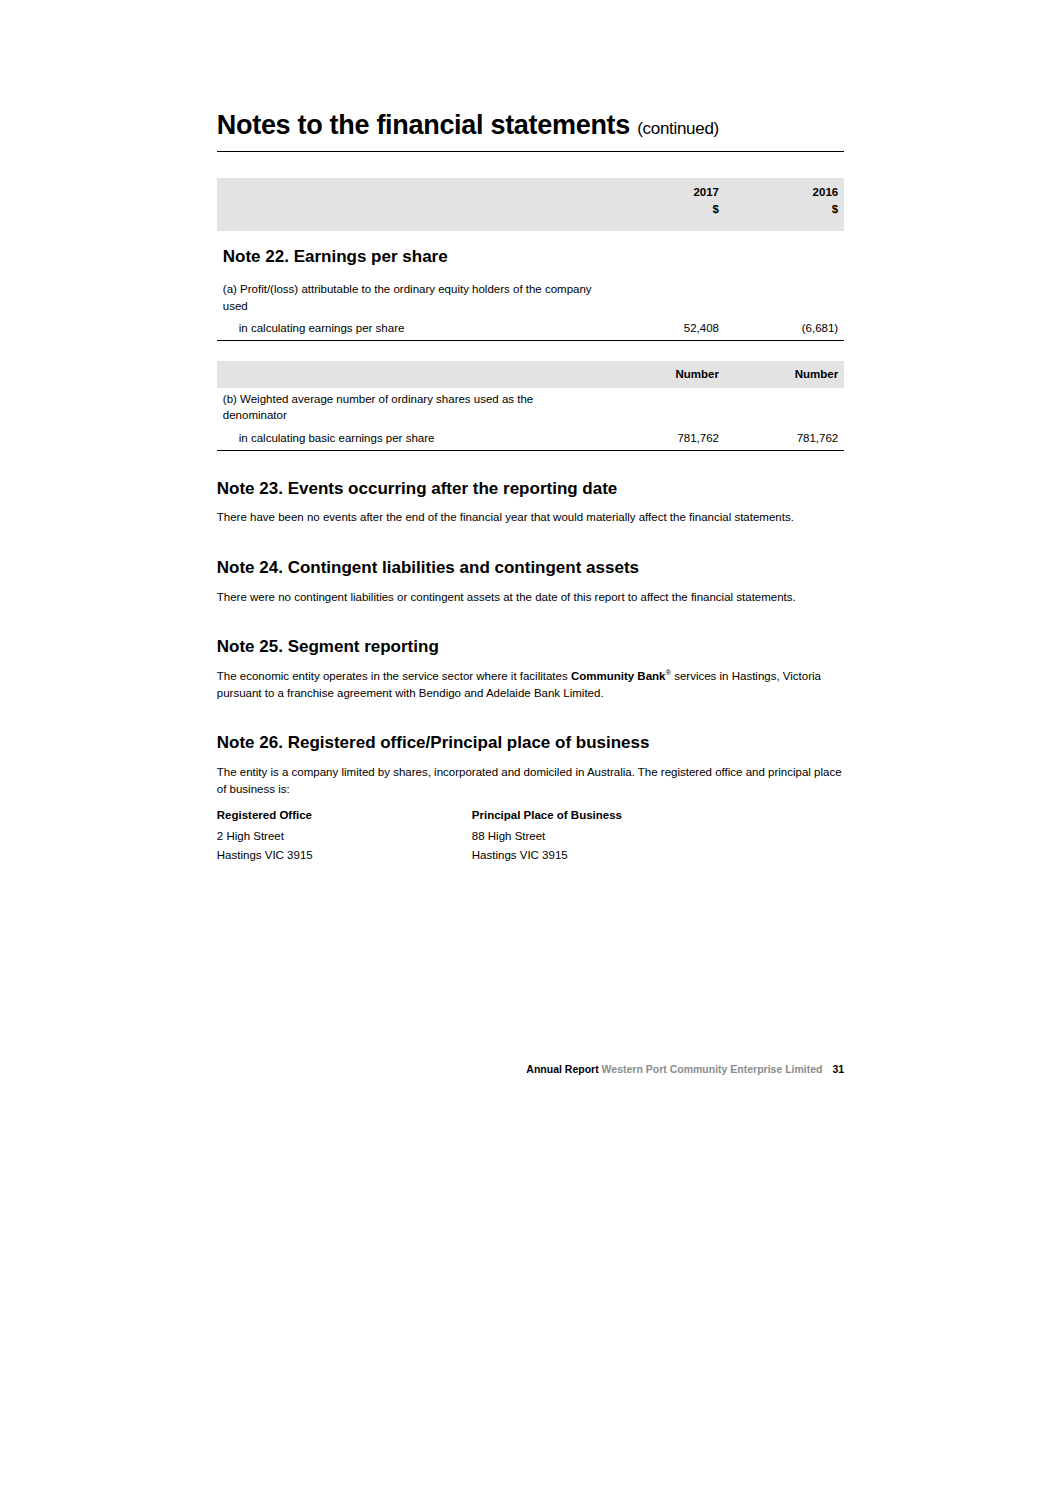Notes to the financial statements (continued)
| | 2017 $ | 2016 $ |
| Note 22. Earnings per share |
| (a) Profit/(loss) attributable to the ordinary equity holders of the company used | | |
| in calculating earnings per share | 52,408 | (6,681) |
| | Number | Number |
| (b) Weighted average number of ordinary shares used as the denominator | | |
| in calculating basic earnings per share | 781,762 | 781,762 |
Note 23. Events occurring after the reporting date
There have been no events after the end of the financial year that would materially affect the financial statements.
Note 24. Contingent liabilities and contingent assets
There were no contingent liabilities or contingent assets at the date of this report to affect the financial statements.
Note 25. Segment reporting
The economic entity operates in the service sector where it facilitates Community Bank® services in Hastings, Victoria pursuant to a franchise agreement with Bendigo and Adelaide Bank Limited.
Note 26. Registered office/Principal place of business
The entity is a company limited by shares, incorporated and domiciled in Australia. The registered office and principal place of business is:
| Registered Office | Principal Place of Business |
| 2 High Street | 88 High Street |
| Hastings VIC 3915 | Hastings VIC 3915 |
Annual Report Western Port Community Enterprise Limited 31